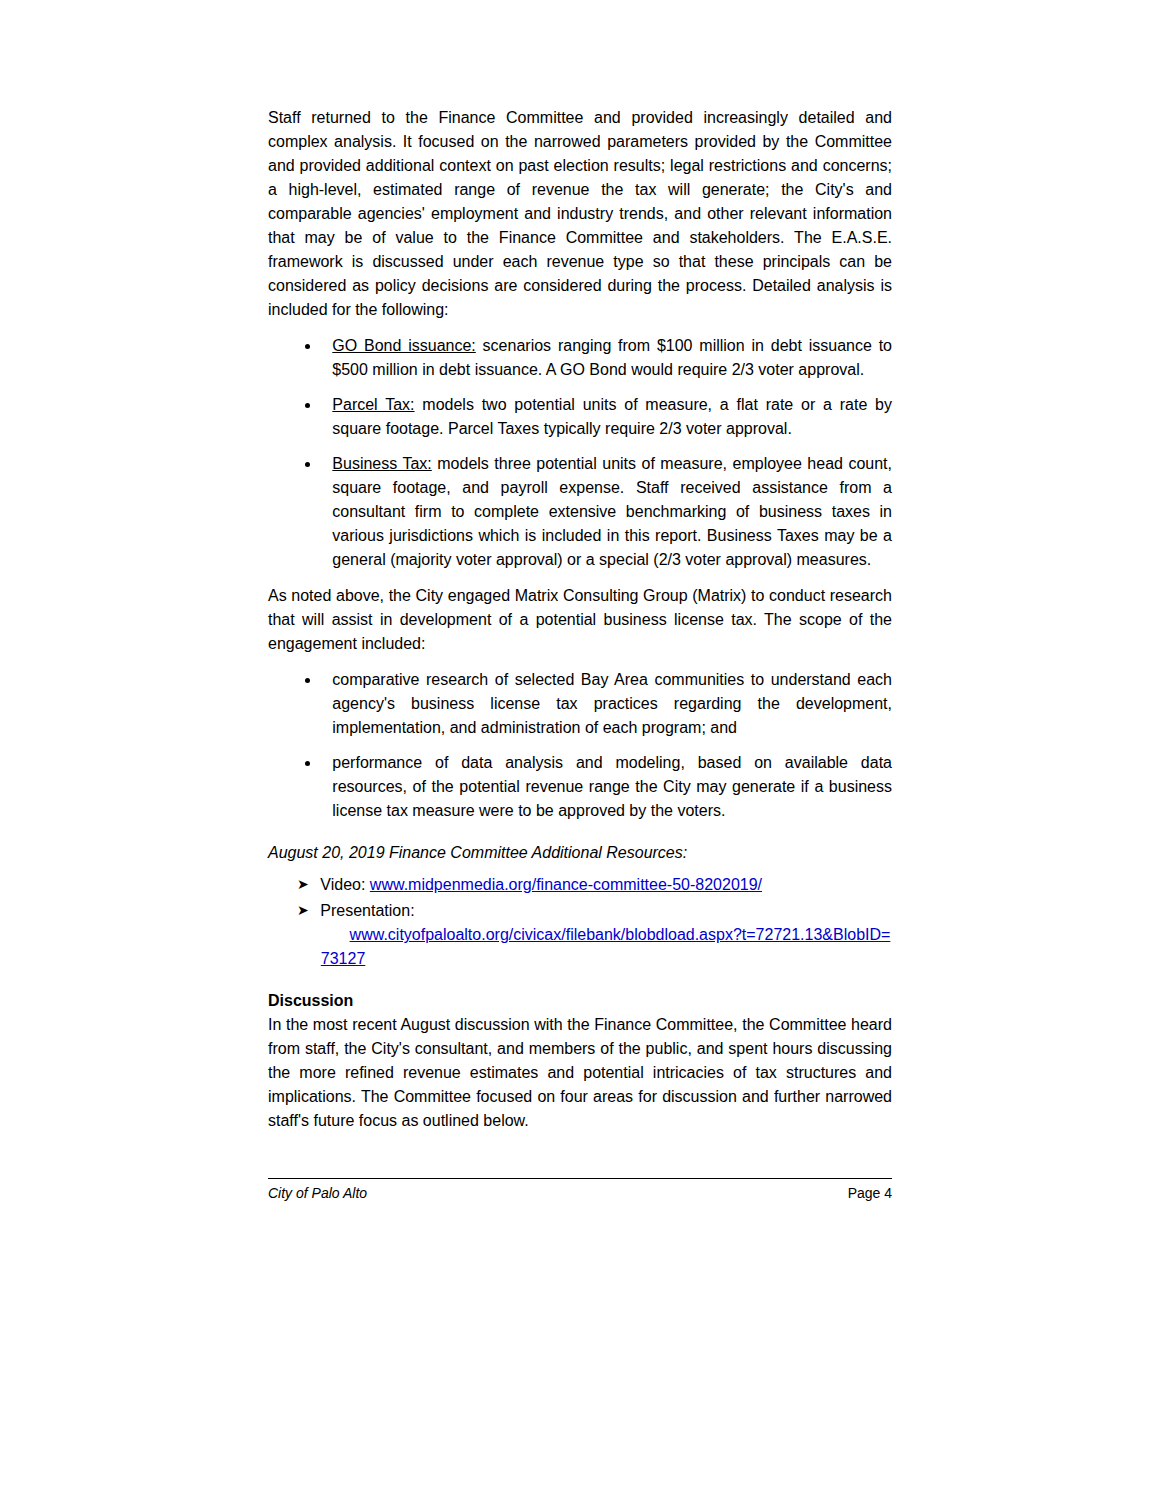Staff returned to the Finance Committee and provided increasingly detailed and complex analysis. It focused on the narrowed parameters provided by the Committee and provided additional context on past election results; legal restrictions and concerns; a high-level, estimated range of revenue the tax will generate; the City's and comparable agencies' employment and industry trends, and other relevant information that may be of value to the Finance Committee and stakeholders. The E.A.S.E. framework is discussed under each revenue type so that these principals can be considered as policy decisions are considered during the process. Detailed analysis is included for the following:
GO Bond issuance: scenarios ranging from $100 million in debt issuance to $500 million in debt issuance. A GO Bond would require 2/3 voter approval.
Parcel Tax: models two potential units of measure, a flat rate or a rate by square footage. Parcel Taxes typically require 2/3 voter approval.
Business Tax: models three potential units of measure, employee head count, square footage, and payroll expense. Staff received assistance from a consultant firm to complete extensive benchmarking of business taxes in various jurisdictions which is included in this report. Business Taxes may be a general (majority voter approval) or a special (2/3 voter approval) measures.
As noted above, the City engaged Matrix Consulting Group (Matrix) to conduct research that will assist in development of a potential business license tax. The scope of the engagement included:
comparative research of selected Bay Area communities to understand each agency's business license tax practices regarding the development, implementation, and administration of each program; and
performance of data analysis and modeling, based on available data resources, of the potential revenue range the City may generate if a business license tax measure were to be approved by the voters.
August 20, 2019 Finance Committee Additional Resources:
Video: www.midpenmedia.org/finance-committee-50-8202019/
Presentation:
www.cityofpaloalto.org/civicax/filebank/blobdload.aspx?t=72721.13&BlobID=73127
Discussion
In the most recent August discussion with the Finance Committee, the Committee heard from staff, the City's consultant, and members of the public, and spent hours discussing the more refined revenue estimates and potential intricacies of tax structures and implications. The Committee focused on four areas for discussion and further narrowed staff's future focus as outlined below.
City of Palo Alto Page 4